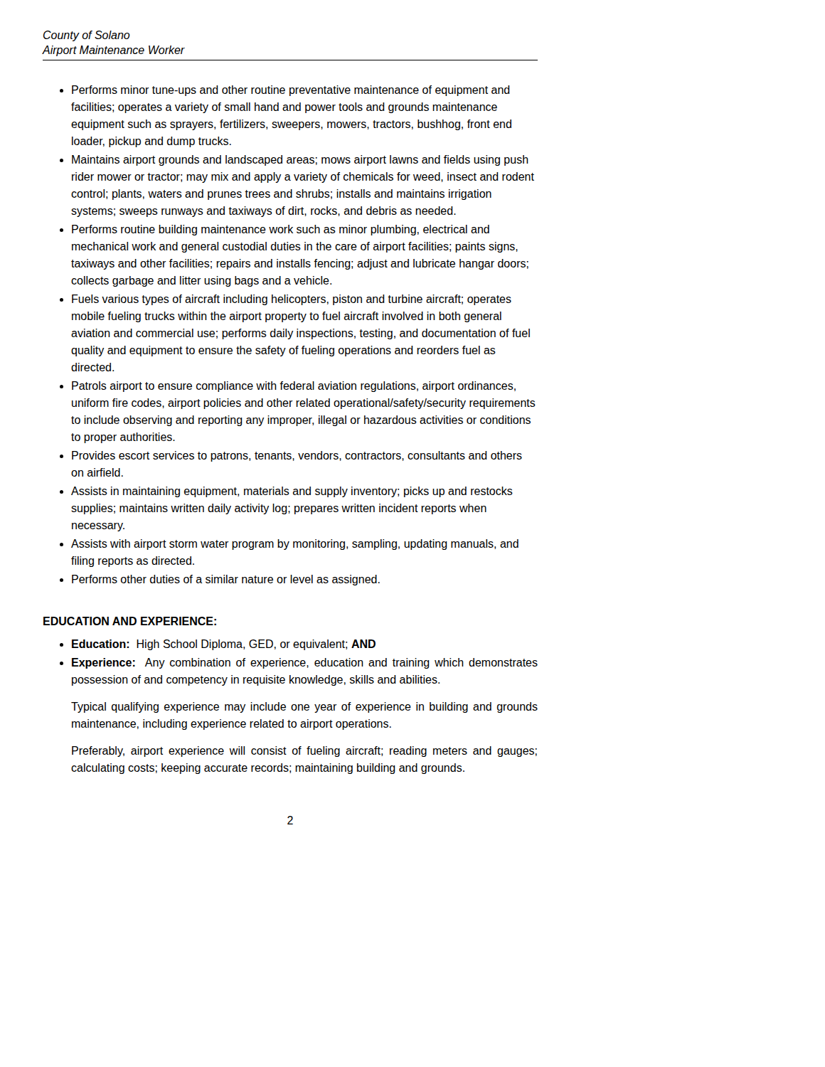County of Solano
Airport Maintenance Worker
Performs minor tune-ups and other routine preventative maintenance of equipment and facilities; operates a variety of small hand and power tools and grounds maintenance equipment such as sprayers, fertilizers, sweepers, mowers, tractors, bushhog, front end loader, pickup and dump trucks.
Maintains airport grounds and landscaped areas; mows airport lawns and fields using push rider mower or tractor; may mix and apply a variety of chemicals for weed, insect and rodent control; plants, waters and prunes trees and shrubs; installs and maintains irrigation systems; sweeps runways and taxiways of dirt, rocks, and debris as needed.
Performs routine building maintenance work such as minor plumbing, electrical and mechanical work and general custodial duties in the care of airport facilities; paints signs, taxiways and other facilities; repairs and installs fencing; adjust and lubricate hangar doors; collects garbage and litter using bags and a vehicle.
Fuels various types of aircraft including helicopters, piston and turbine aircraft; operates mobile fueling trucks within the airport property to fuel aircraft involved in both general aviation and commercial use; performs daily inspections, testing, and documentation of fuel quality and equipment to ensure the safety of fueling operations and reorders fuel as directed.
Patrols airport to ensure compliance with federal aviation regulations, airport ordinances, uniform fire codes, airport policies and other related operational/safety/security requirements to include observing and reporting any improper, illegal or hazardous activities or conditions to proper authorities.
Provides escort services to patrons, tenants, vendors, contractors, consultants and others on airfield.
Assists in maintaining equipment, materials and supply inventory; picks up and restocks supplies; maintains written daily activity log; prepares written incident reports when necessary.
Assists with airport storm water program by monitoring, sampling, updating manuals, and filing reports as directed.
Performs other duties of a similar nature or level as assigned.
EDUCATION AND EXPERIENCE:
Education: High School Diploma, GED, or equivalent; AND
Experience: Any combination of experience, education and training which demonstrates possession of and competency in requisite knowledge, skills and abilities.
Typical qualifying experience may include one year of experience in building and grounds maintenance, including experience related to airport operations.
Preferably, airport experience will consist of fueling aircraft; reading meters and gauges; calculating costs; keeping accurate records; maintaining building and grounds.
2